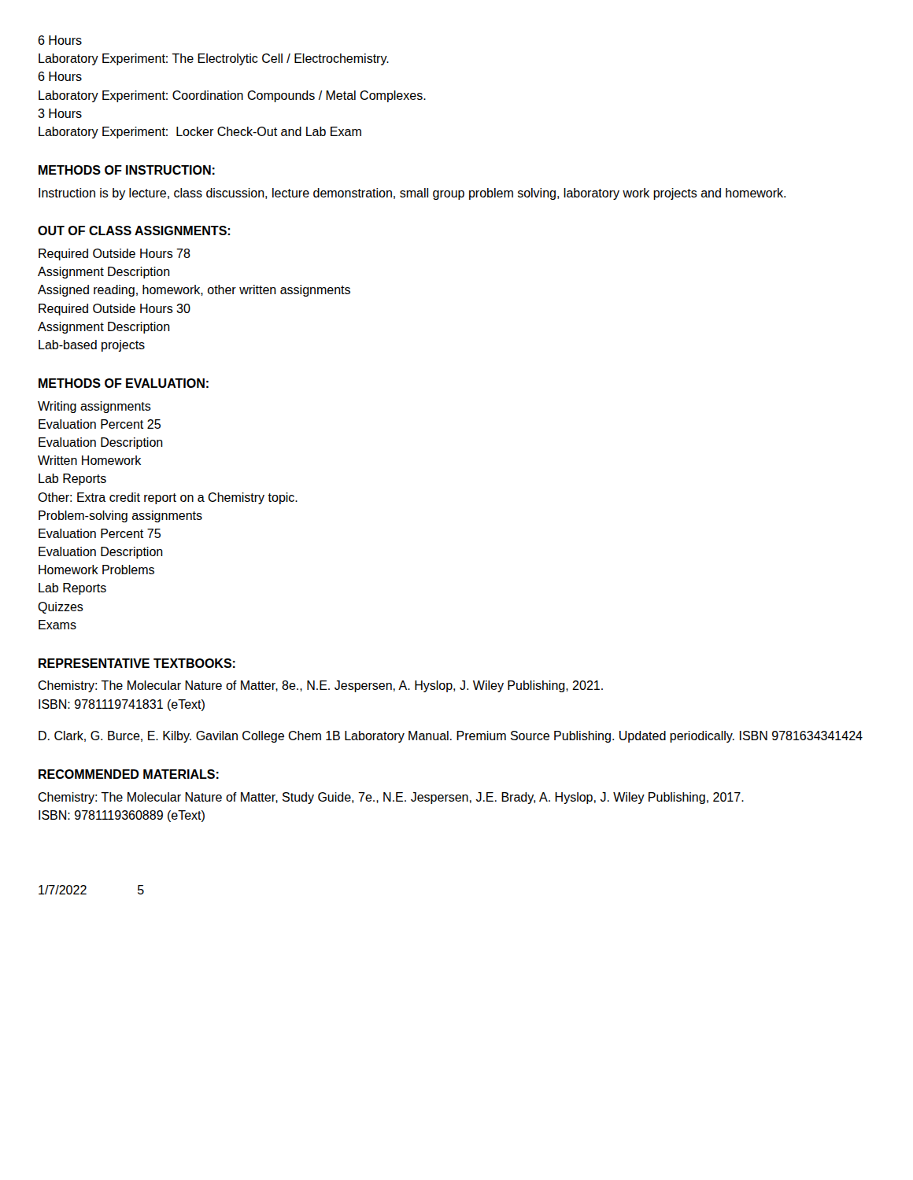6 Hours
Laboratory Experiment: The Electrolytic Cell / Electrochemistry.
6 Hours
Laboratory Experiment: Coordination Compounds / Metal Complexes.
3 Hours
Laboratory Experiment: Locker Check-Out and Lab Exam
Methods of Instruction:
Instruction is by lecture, class discussion, lecture demonstration, small group problem solving, laboratory work projects and homework.
Out of Class Assignments:
Required Outside Hours 78
Assignment Description
Assigned reading, homework, other written assignments
Required Outside Hours 30
Assignment Description
Lab-based projects
Methods of Evaluation:
Writing assignments
Evaluation Percent 25
Evaluation Description
Written Homework
Lab Reports
Other: Extra credit report on a Chemistry topic.
Problem-solving assignments
Evaluation Percent 75
Evaluation Description
Homework Problems
Lab Reports
Quizzes
Exams
Representative Textbooks:
Chemistry: The Molecular Nature of Matter, 8e., N.E. Jespersen, A. Hyslop, J. Wiley Publishing, 2021.
ISBN: 9781119741831 (eText)
D. Clark, G. Burce, E. Kilby. Gavilan College Chem 1B Laboratory Manual. Premium Source Publishing. Updated periodically. ISBN 9781634341424
Recommended Materials:
Chemistry: The Molecular Nature of Matter, Study Guide, 7e., N.E. Jespersen, J.E. Brady, A. Hyslop, J. Wiley Publishing, 2017.
ISBN: 9781119360889 (eText)
1/7/2022 5